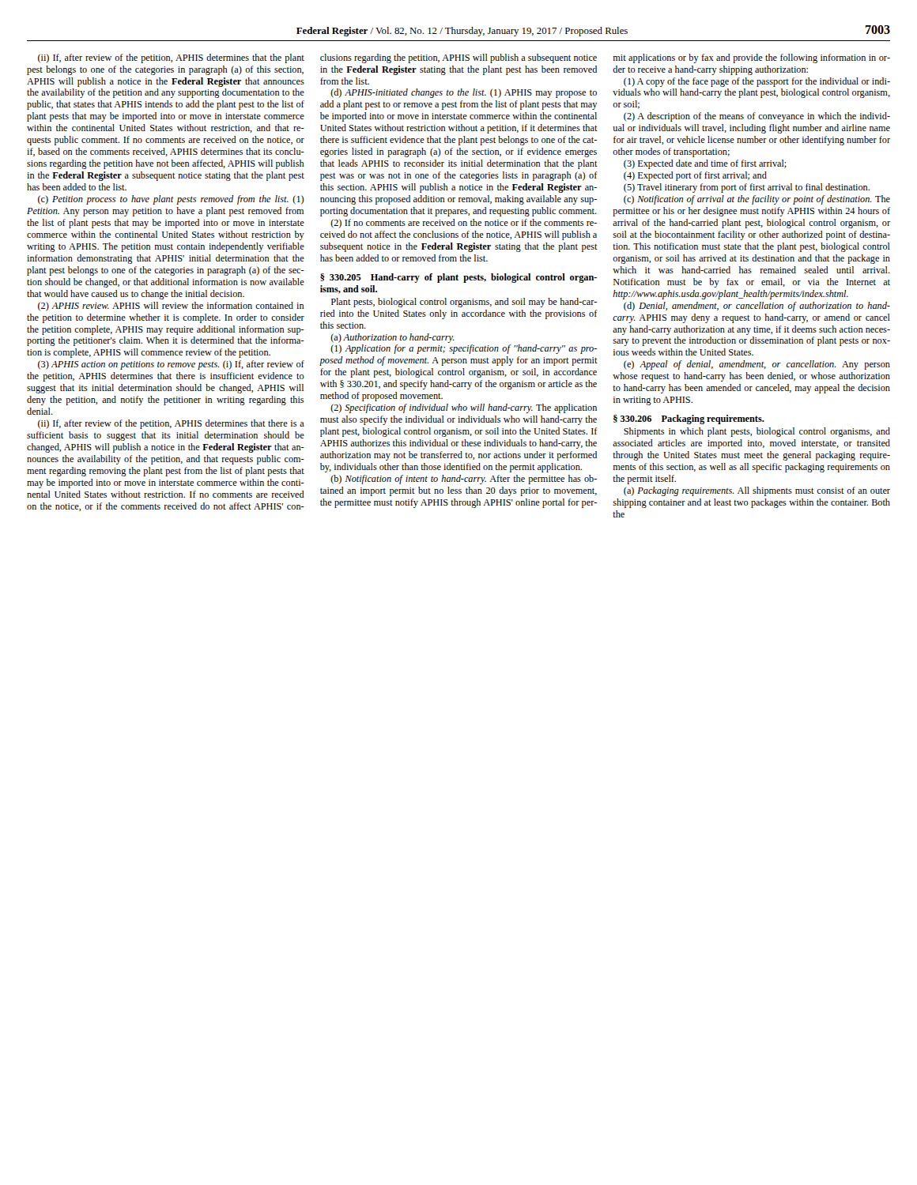Federal Register / Vol. 82, No. 12 / Thursday, January 19, 2017 / Proposed Rules
7003
(ii) If, after review of the petition, APHIS determines that the plant pest belongs to one of the categories in paragraph (a) of this section, APHIS will publish a notice in the Federal Register that announces the availability of the petition and any supporting documentation to the public, that states that APHIS intends to add the plant pest to the list of plant pests that may be imported into or move in interstate commerce within the continental United States without restriction, and that requests public comment. If no comments are received on the notice, or if, based on the comments received, APHIS determines that its conclusions regarding the petition have not been affected, APHIS will publish in the Federal Register a subsequent notice stating that the plant pest has been added to the list.
(c) Petition process to have plant pests removed from the list. (1) Petition. Any person may petition to have a plant pest removed from the list of plant pests that may be imported into or move in interstate commerce within the continental United States without restriction by writing to APHIS. The petition must contain independently verifiable information demonstrating that APHIS' initial determination that the plant pest belongs to one of the categories in paragraph (a) of the section should be changed, or that additional information is now available that would have caused us to change the initial decision.
(2) APHIS review. APHIS will review the information contained in the petition to determine whether it is complete. In order to consider the petition complete, APHIS may require additional information supporting the petitioner's claim. When it is determined that the information is complete, APHIS will commence review of the petition.
(3) APHIS action on petitions to remove pests. (i) If, after review of the petition, APHIS determines that there is insufficient evidence to suggest that its initial determination should be changed, APHIS will deny the petition, and notify the petitioner in writing regarding this denial.
(ii) If, after review of the petition, APHIS determines that there is a sufficient basis to suggest that its initial determination should be changed, APHIS will publish a notice in the Federal Register that announces the availability of the petition, and that requests public comment regarding removing the plant pest from the list of plant pests that may be imported into or move in interstate commerce within the continental United States without restriction. If no comments are received on the notice, or if the comments received do not affect APHIS' conclusions regarding the petition, APHIS will publish a subsequent notice in the Federal Register stating that the plant pest has been removed from the list.
(d) APHIS-initiated changes to the list. (1) APHIS may propose to add a plant pest to or remove a pest from the list of plant pests that may be imported into or move in interstate commerce within the continental United States without restriction without a petition, if it determines that there is sufficient evidence that the plant pest belongs to one of the categories listed in paragraph (a) of the section, or if evidence emerges that leads APHIS to reconsider its initial determination that the plant pest was or was not in one of the categories lists in paragraph (a) of this section. APHIS will publish a notice in the Federal Register announcing this proposed addition or removal, making available any supporting documentation that it prepares, and requesting public comment.
(2) If no comments are received on the notice or if the comments received do not affect the conclusions of the notice, APHIS will publish a subsequent notice in the Federal Register stating that the plant pest has been added to or removed from the list.
§ 330.205 Hand-carry of plant pests, biological control organisms, and soil.
Plant pests, biological control organisms, and soil may be hand-carried into the United States only in accordance with the provisions of this section.
(a) Authorization to hand-carry.
(1) Application for a permit; specification of ''hand-carry'' as proposed method of movement. A person must apply for an import permit for the plant pest, biological control organism, or soil, in accordance with § 330.201, and specify hand-carry of the organism or article as the method of proposed movement.
(2) Specification of individual who will hand-carry. The application must also specify the individual or individuals who will hand-carry the plant pest, biological control organism, or soil into the United States. If APHIS authorizes this individual or these individuals to hand-carry, the authorization may not be transferred to, nor actions under it performed by, individuals other than those identified on the permit application.
(b) Notification of intent to hand-carry. After the permittee has obtained an import permit but no less than 20 days prior to movement, the permittee must notify APHIS through APHIS' online portal for permit applications or by fax and provide the following information in order to receive a hand-carry shipping authorization:
(1) A copy of the face page of the passport for the individual or individuals who will hand-carry the plant pest, biological control organism, or soil;
(2) A description of the means of conveyance in which the individual or individuals will travel, including flight number and airline name for air travel, or vehicle license number or other identifying number for other modes of transportation;
(3) Expected date and time of first arrival;
(4) Expected port of first arrival; and
(5) Travel itinerary from port of first arrival to final destination.
(c) Notification of arrival at the facility or point of destination. The permittee or his or her designee must notify APHIS within 24 hours of arrival of the hand-carried plant pest, biological control organism, or soil at the biocontainment facility or other authorized point of destination. This notification must state that the plant pest, biological control organism, or soil has arrived at its destination and that the package in which it was hand-carried has remained sealed until arrival. Notification must be by fax or email, or via the Internet at http://www.aphis.usda.gov/plant_health/permits/index.shtml.
(d) Denial, amendment, or cancellation of authorization to hand-carry. APHIS may deny a request to hand-carry, or amend or cancel any hand-carry authorization at any time, if it deems such action necessary to prevent the introduction or dissemination of plant pests or noxious weeds within the United States.
(e) Appeal of denial, amendment, or cancellation. Any person whose request to hand-carry has been denied, or whose authorization to hand-carry has been amended or canceled, may appeal the decision in writing to APHIS.
§ 330.206 Packaging requirements.
Shipments in which plant pests, biological control organisms, and associated articles are imported into, moved interstate, or transited through the United States must meet the general packaging requirements of this section, as well as all specific packaging requirements on the permit itself.
(a) Packaging requirements. All shipments must consist of an outer shipping container and at least two packages within the container. Both the